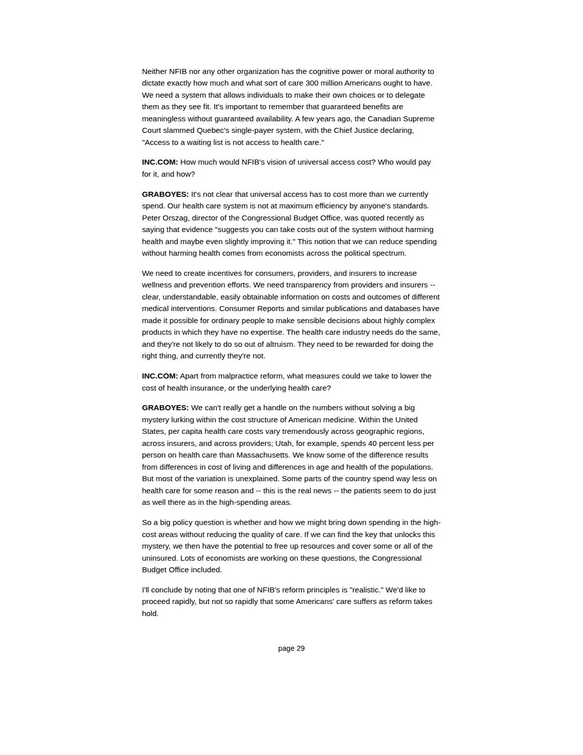Neither NFIB nor any other organization has the cognitive power or moral authority to dictate exactly how much and what sort of care 300 million Americans ought to have. We need a system that allows individuals to make their own choices or to delegate them as they see fit. It's important to remember that guaranteed benefits are meaningless without guaranteed availability. A few years ago, the Canadian Supreme Court slammed Quebec's single-payer system, with the Chief Justice declaring, "Access to a waiting list is not access to health care."
INC.COM: How much would NFIB's vision of universal access cost? Who would pay for it, and how?
GRABOYES: It's not clear that universal access has to cost more than we currently spend. Our health care system is not at maximum efficiency by anyone's standards. Peter Orszag, director of the Congressional Budget Office, was quoted recently as saying that evidence "suggests you can take costs out of the system without harming health and maybe even slightly improving it." This notion that we can reduce spending without harming health comes from economists across the political spectrum.
We need to create incentives for consumers, providers, and insurers to increase wellness and prevention efforts. We need transparency from providers and insurers -- clear, understandable, easily obtainable information on costs and outcomes of different medical interventions. Consumer Reports and similar publications and databases have made it possible for ordinary people to make sensible decisions about highly complex products in which they have no expertise. The health care industry needs do the same, and they're not likely to do so out of altruism. They need to be rewarded for doing the right thing, and currently they're not.
INC.COM: Apart from malpractice reform, what measures could we take to lower the cost of health insurance, or the underlying health care?
GRABOYES: We can't really get a handle on the numbers without solving a big mystery lurking within the cost structure of American medicine. Within the United States, per capita health care costs vary tremendously across geographic regions, across insurers, and across providers; Utah, for example, spends 40 percent less per person on health care than Massachusetts. We know some of the difference results from differences in cost of living and differences in age and health of the populations. But most of the variation is unexplained. Some parts of the country spend way less on health care for some reason and -- this is the real news -- the patients seem to do just as well there as in the high-spending areas.
So a big policy question is whether and how we might bring down spending in the high-cost areas without reducing the quality of care. If we can find the key that unlocks this mystery, we then have the potential to free up resources and cover some or all of the uninsured. Lots of economists are working on these questions, the Congressional Budget Office included.
I'll conclude by noting that one of NFIB's reform principles is "realistic." We'd like to proceed rapidly, but not so rapidly that some Americans' care suffers as reform takes hold.
page 29